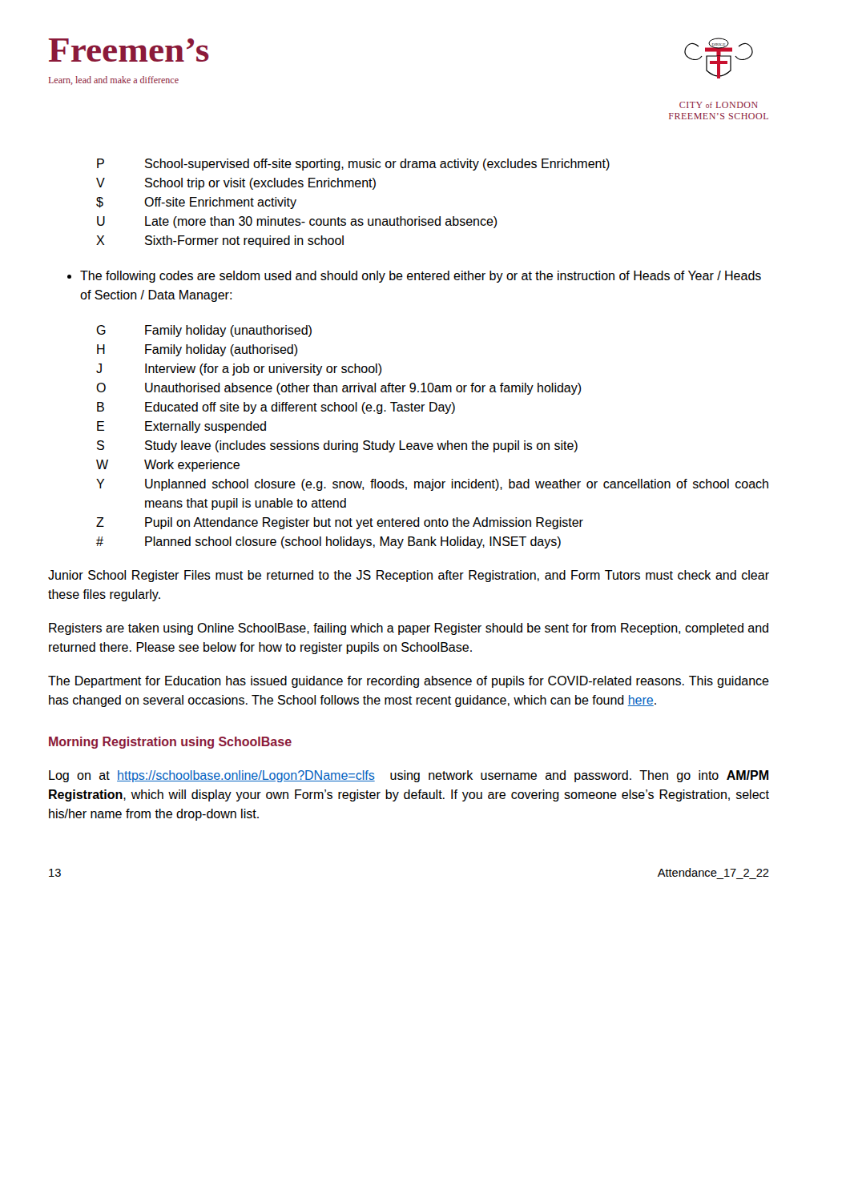Freemen’s
Learn, lead and make a difference
DIRIGE
CITY of LONDON
FREEMEN’S SCHOOL
P
School-supervised off-site sporting, music or drama activity (excludes Enrichment)
V
School trip or visit (excludes Enrichment)
$
Off-site Enrichment activity
U
Late (more than 30 minutes- counts as unauthorised absence)
X
Sixth-Former not required in school
The following codes are seldom used and should only be entered either by or at the instruction of Heads of Year / Heads of Section / Data Manager:
G
Family holiday (unauthorised)
H
Family holiday (authorised)
J
Interview (for a job or university or school)
O
Unauthorised absence (other than arrival after 9.10am or for a family holiday)
B
Educated off site by a different school (e.g. Taster Day)
E
Externally suspended
S
Study leave (includes sessions during Study Leave when the pupil is on site)
W
Work experience
Y
Unplanned school closure (e.g. snow, floods, major incident), bad weather or cancellation of school coach means that pupil is unable to attend
Z
Pupil on Attendance Register but not yet entered onto the Admission Register
#
Planned school closure (school holidays, May Bank Holiday, INSET days)
Junior School Register Files must be returned to the JS Reception after Registration, and Form Tutors must check and clear these files regularly.
Registers are taken using Online SchoolBase, failing which a paper Register should be sent for from Reception, completed and returned there. Please see below for how to register pupils on SchoolBase.
The Department for Education has issued guidance for recording absence of pupils for COVID-related reasons. This guidance has changed on several occasions. The School follows the most recent guidance, which can be found here.
Morning Registration using SchoolBase
Log on at https://schoolbase.online/Logon?DName=clfs using network username and password. Then go into AM/PM Registration, which will display your own Form’s register by default. If you are covering someone else’s Registration, select his/her name from the drop-down list.
13
Attendance_17_2_22